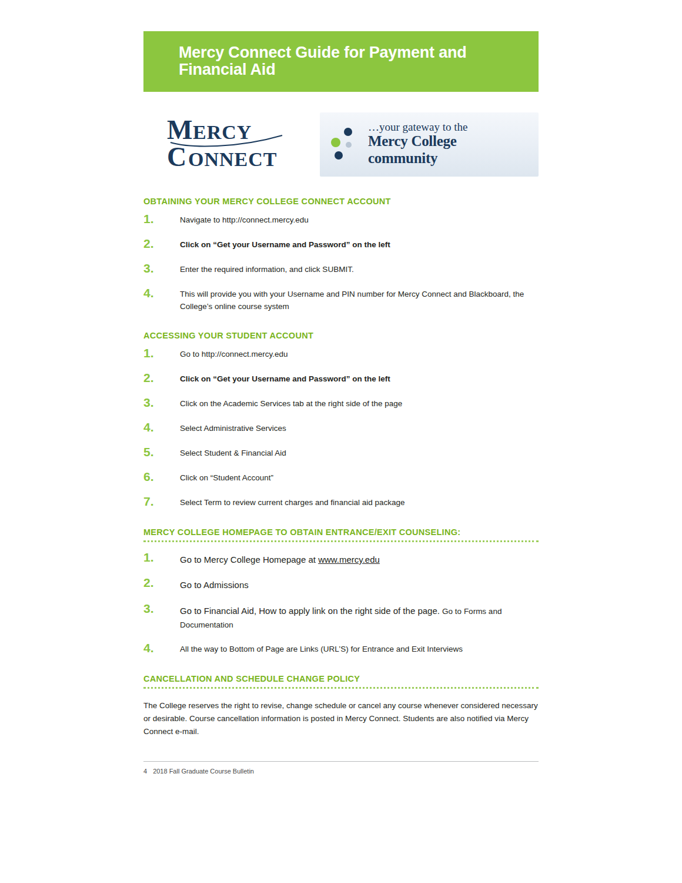Mercy Connect Guide for Payment and Financial Aid
M ERCY C ONNECT
…your gateway to the
Mercy College community
Obtaining Your Mercy College Connect Account
Navigate to http://connect.mercy.edu
Click on “Get your Username and Password” on the left
Enter the required information, and click SUBMIT.
This will provide you with your Username and PIN number for Mercy Connect and Blackboard, the College’s online course system
Accessing Your Student Account
Go to http://connect.mercy.edu
Click on “Get your Username and Password” on the left
Click on the Academic Services tab at the right side of the page
Select Administrative Services
Select Student & Financial Aid
Click on “Student Account”
Select Term to review current charges and financial aid package
Mercy College Homepage to Obtain Entrance/Exit Counseling:
Go to Mercy College Homepage at www.mercy.edu
Go to Admissions
Go to Financial Aid, How to apply link on the right side of the page. Go to Forms and Documentation
All the way to Bottom of Page are Links (URL’S) for Entrance and Exit Interviews
Cancellation and Schedule Change Policy
The College reserves the right to revise, change schedule or cancel any course whenever considered necessary or desirable. Course cancellation information is posted in Mercy Connect. Students are also notified via Mercy Connect e-mail.
42018 Fall Graduate Course Bulletin